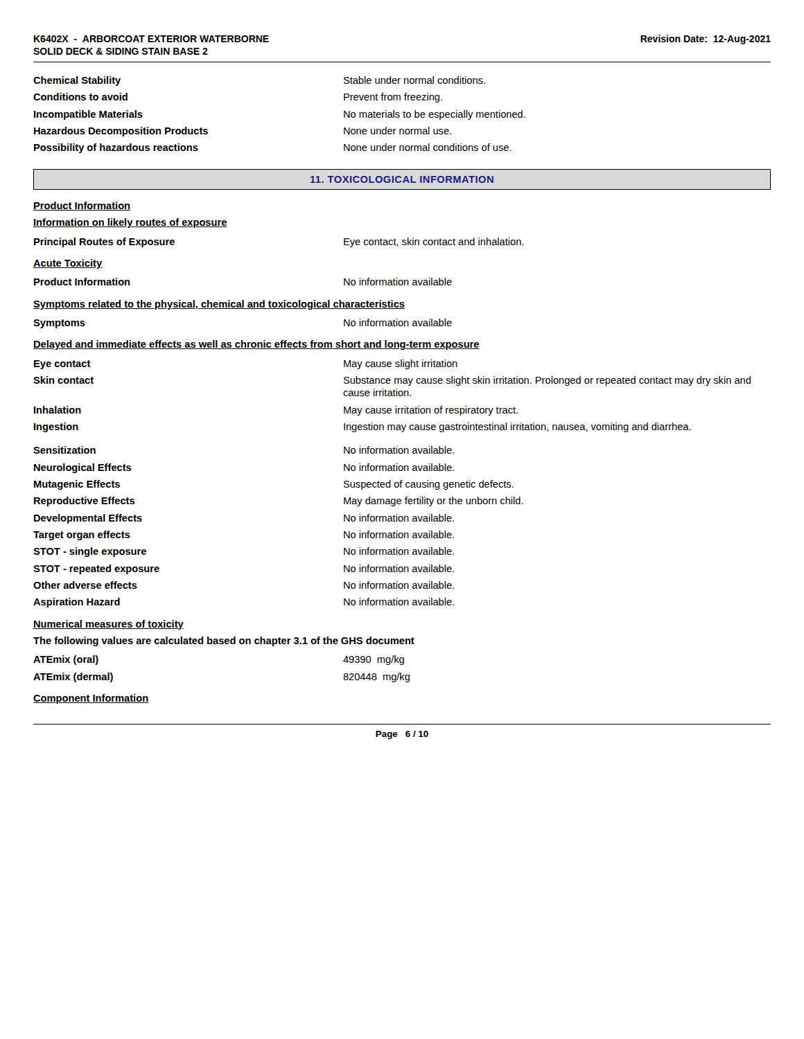K6402X - ARBORCOAT EXTERIOR WATERBORNE
SOLID DECK & SIDING STAIN BASE 2
Revision Date: 12-Aug-2021
| Chemical Stability | Stable under normal conditions. |
| Conditions to avoid | Prevent from freezing. |
| Incompatible Materials | No materials to be especially mentioned. |
| Hazardous Decomposition Products | None under normal use. |
| Possibility of hazardous reactions | None under normal conditions of use. |
11. TOXICOLOGICAL INFORMATION
Product Information
Information on likely routes of exposure
| Principal Routes of Exposure | Eye contact, skin contact and inhalation. |
Acute Toxicity
| Product Information | No information available |
Symptoms related to the physical, chemical and toxicological characteristics
| Symptoms | No information available |
Delayed and immediate effects as well as chronic effects from short and long-term exposure
| Eye contact | May cause slight irritation |
| Skin contact | Substance may cause slight skin irritation. Prolonged or repeated contact may dry skin and cause irritation. |
| Inhalation | May cause irritation of respiratory tract. |
| Ingestion | Ingestion may cause gastrointestinal irritation, nausea, vomiting and diarrhea. |
| Sensitization | No information available. |
| Neurological Effects | No information available. |
| Mutagenic Effects | Suspected of causing genetic defects. |
| Reproductive Effects | May damage fertility or the unborn child. |
| Developmental Effects | No information available. |
| Target organ effects | No information available. |
| STOT - single exposure | No information available. |
| STOT - repeated exposure | No information available. |
| Other adverse effects | No information available. |
| Aspiration Hazard | No information available. |
Numerical measures of toxicity
The following values are calculated based on chapter 3.1 of the GHS document
| ATEmix (oral) | 49390 mg/kg |
| ATEmix (dermal) | 820448 mg/kg |
Component Information
Page 6 / 10